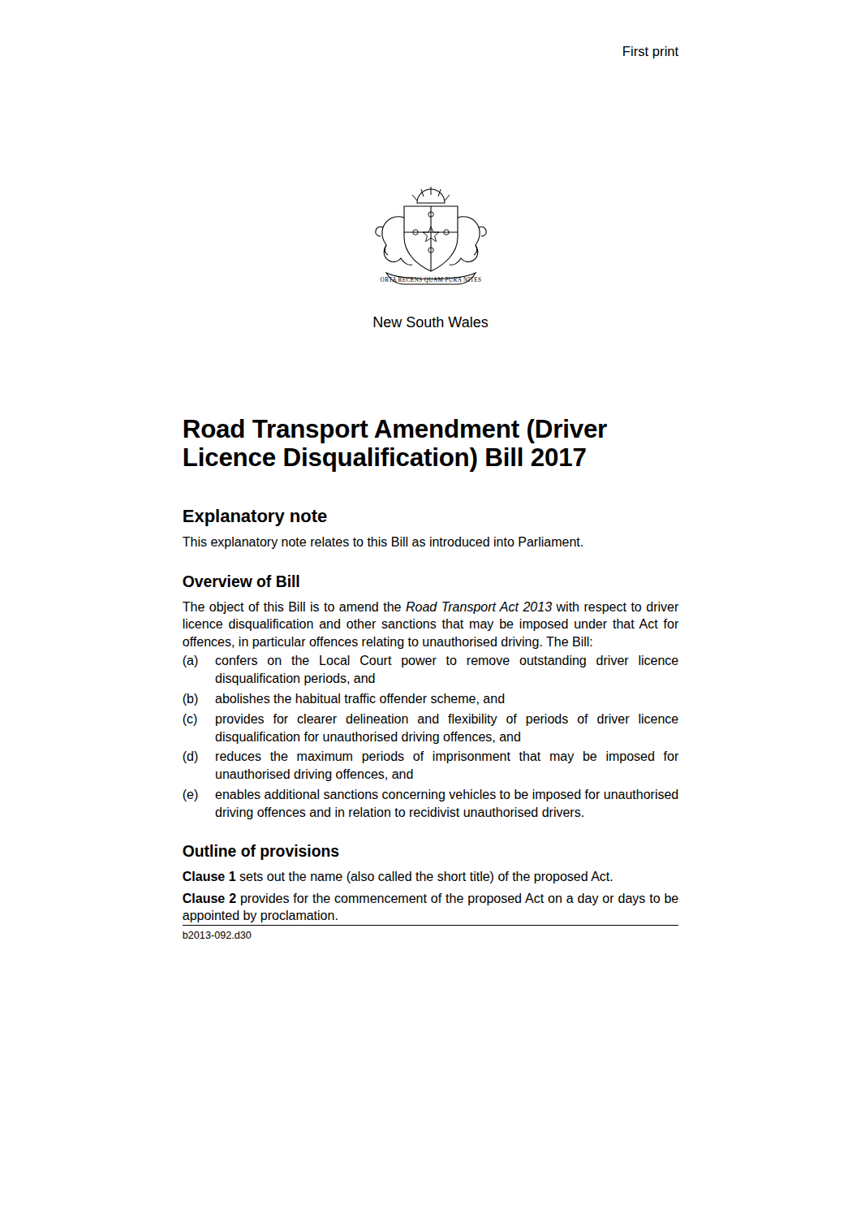First print
ORTA RECENS QUAM PURA NITES
New South Wales
Road Transport Amendment (Driver Licence Disqualification) Bill 2017
Explanatory note
This explanatory note relates to this Bill as introduced into Parliament.
Overview of Bill
The object of this Bill is to amend the Road Transport Act 2013 with respect to driver licence disqualification and other sanctions that may be imposed under that Act for offences, in particular offences relating to unauthorised driving. The Bill:
(a) confers on the Local Court power to remove outstanding driver licence disqualification periods, and
(b) abolishes the habitual traffic offender scheme, and
(c) provides for clearer delineation and flexibility of periods of driver licence disqualification for unauthorised driving offences, and
(d) reduces the maximum periods of imprisonment that may be imposed for unauthorised driving offences, and
(e) enables additional sanctions concerning vehicles to be imposed for unauthorised driving offences and in relation to recidivist unauthorised drivers.
Outline of provisions
Clause 1 sets out the name (also called the short title) of the proposed Act.
Clause 2 provides for the commencement of the proposed Act on a day or days to be appointed by proclamation.
b2013-092.d30